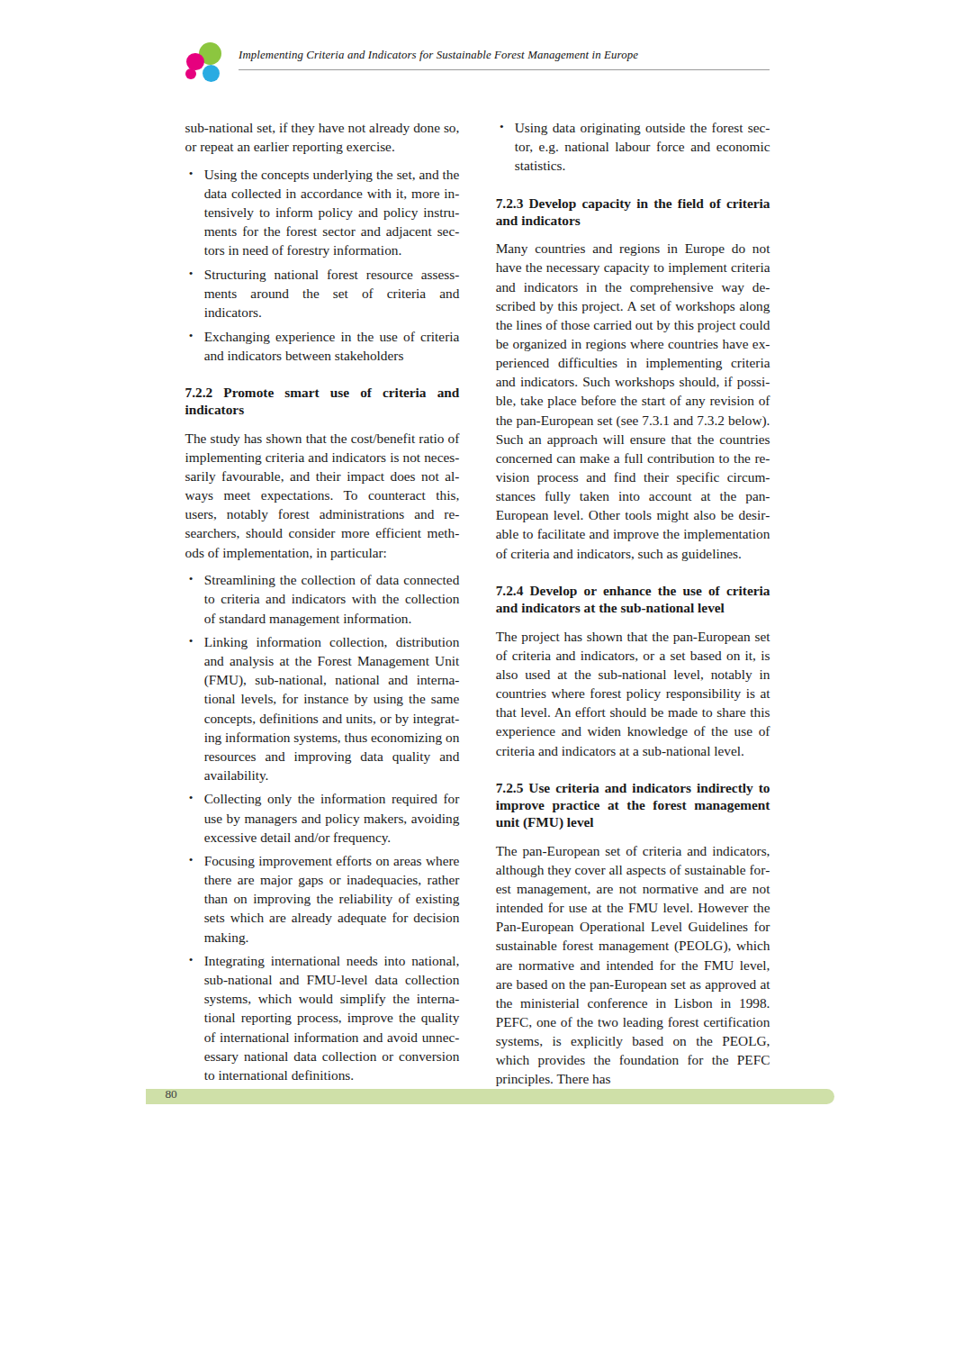Implementing Criteria and Indicators for Sustainable Forest Management in Europe
sub-national set, if they have not already done so, or repeat an earlier reporting exercise.
Using the concepts underlying the set, and the data collected in accordance with it, more intensively to inform policy and policy instruments for the forest sector and adjacent sectors in need of forestry information.
Structuring national forest resource assessments around the set of criteria and indicators.
Exchanging experience in the use of criteria and indicators between stakeholders
7.2.2 Promote smart use of criteria and indicators
The study has shown that the cost/benefit ratio of implementing criteria and indicators is not necessarily favourable, and their impact does not always meet expectations. To counteract this, users, notably forest administrations and researchers, should consider more efficient methods of implementation, in particular:
Streamlining the collection of data connected to criteria and indicators with the collection of standard management information.
Linking information collection, distribution and analysis at the Forest Management Unit (FMU), sub-national, national and international levels, for instance by using the same concepts, definitions and units, or by integrating information systems, thus economizing on resources and improving data quality and availability.
Collecting only the information required for use by managers and policy makers, avoiding excessive detail and/or frequency.
Focusing improvement efforts on areas where there are major gaps or inadequacies, rather than on improving the reliability of existing sets which are already adequate for decision making.
Integrating international needs into national, sub-national and FMU-level data collection systems, which would simplify the international reporting process, improve the quality of international information and avoid unnecessary national data collection or conversion to international definitions.
Using data originating outside the forest sector, e.g. national labour force and economic statistics.
7.2.3 Develop capacity in the field of criteria and indicators
Many countries and regions in Europe do not have the necessary capacity to implement criteria and indicators in the comprehensive way described by this project. A set of workshops along the lines of those carried out by this project could be organized in regions where countries have experienced difficulties in implementing criteria and indicators. Such workshops should, if possible, take place before the start of any revision of the pan-European set (see 7.3.1 and 7.3.2 below). Such an approach will ensure that the countries concerned can make a full contribution to the revision process and find their specific circumstances fully taken into account at the pan-European level. Other tools might also be desirable to facilitate and improve the implementation of criteria and indicators, such as guidelines.
7.2.4 Develop or enhance the use of criteria and indicators at the sub-national level
The project has shown that the pan-European set of criteria and indicators, or a set based on it, is also used at the sub-national level, notably in countries where forest policy responsibility is at that level. An effort should be made to share this experience and widen knowledge of the use of criteria and indicators at a sub-national level.
7.2.5 Use criteria and indicators indirectly to improve practice at the forest management unit (FMU) level
The pan-European set of criteria and indicators, although they cover all aspects of sustainable forest management, are not normative and are not intended for use at the FMU level. However the Pan-European Operational Level Guidelines for sustainable forest management (PEOLG), which are normative and intended for the FMU level, are based on the pan-European set as approved at the ministerial conference in Lisbon in 1998. PEFC, one of the two leading forest certification systems, is explicitly based on the PEOLG, which provides the foundation for the PEFC principles. There has
80